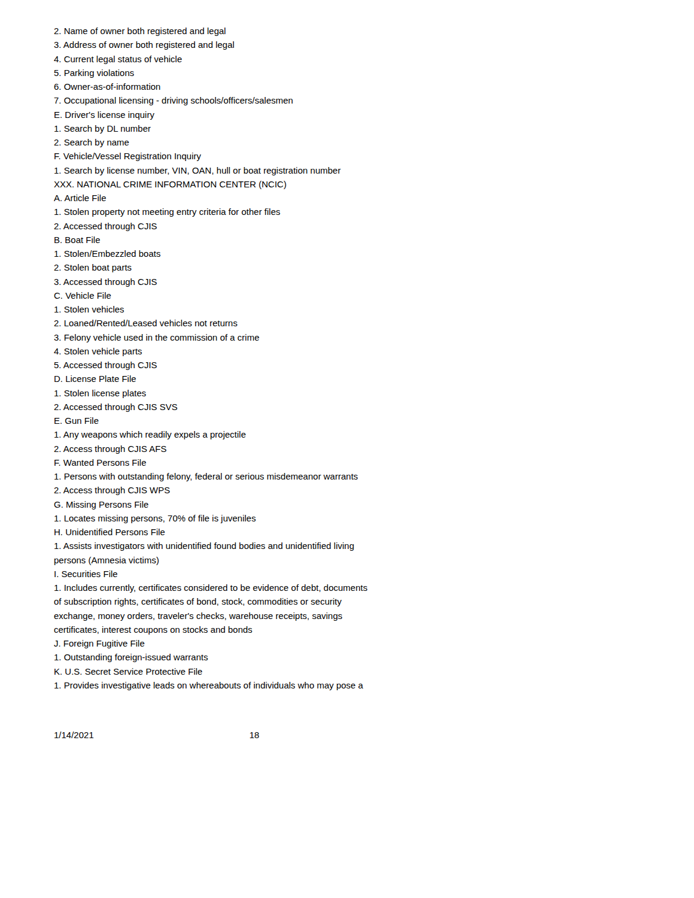2. Name of owner both registered and legal
3. Address of owner both registered and legal
4. Current legal status of vehicle
5. Parking violations
6. Owner-as-of-information
7. Occupational licensing - driving schools/officers/salesmen
E. Driver's license inquiry
1. Search by DL number
2. Search by name
F. Vehicle/Vessel Registration Inquiry
1. Search by license number, VIN, OAN, hull or boat registration number
XXX. NATIONAL CRIME INFORMATION CENTER (NCIC)
A. Article File
1. Stolen property not meeting entry criteria for other files
2. Accessed through CJIS
B. Boat File
1. Stolen/Embezzled boats
2. Stolen boat parts
3. Accessed through CJIS
C. Vehicle File
1. Stolen vehicles
2. Loaned/Rented/Leased vehicles not returns
3. Felony vehicle used in the commission of a crime
4. Stolen vehicle parts
5. Accessed through CJIS
D. License Plate File
1. Stolen license plates
2. Accessed through CJIS SVS
E. Gun File
1. Any weapons which readily expels a projectile
2. Access through CJIS AFS
F. Wanted Persons File
1. Persons with outstanding felony, federal or serious misdemeanor warrants
2. Access through CJIS WPS
G. Missing Persons File
1. Locates missing persons, 70% of file is juveniles
H. Unidentified Persons File
1. Assists investigators with unidentified found bodies and unidentified living
persons (Amnesia victims)
I. Securities File
1. Includes currently, certificates considered to be evidence of debt, documents
of subscription rights, certificates of bond, stock, commodities or security
exchange, money orders, traveler's checks, warehouse receipts, savings
certificates, interest coupons on stocks and bonds
J. Foreign Fugitive File
1. Outstanding foreign-issued warrants
K. U.S. Secret Service Protective File
1. Provides investigative leads on whereabouts of individuals who may pose a
1/14/2021 18